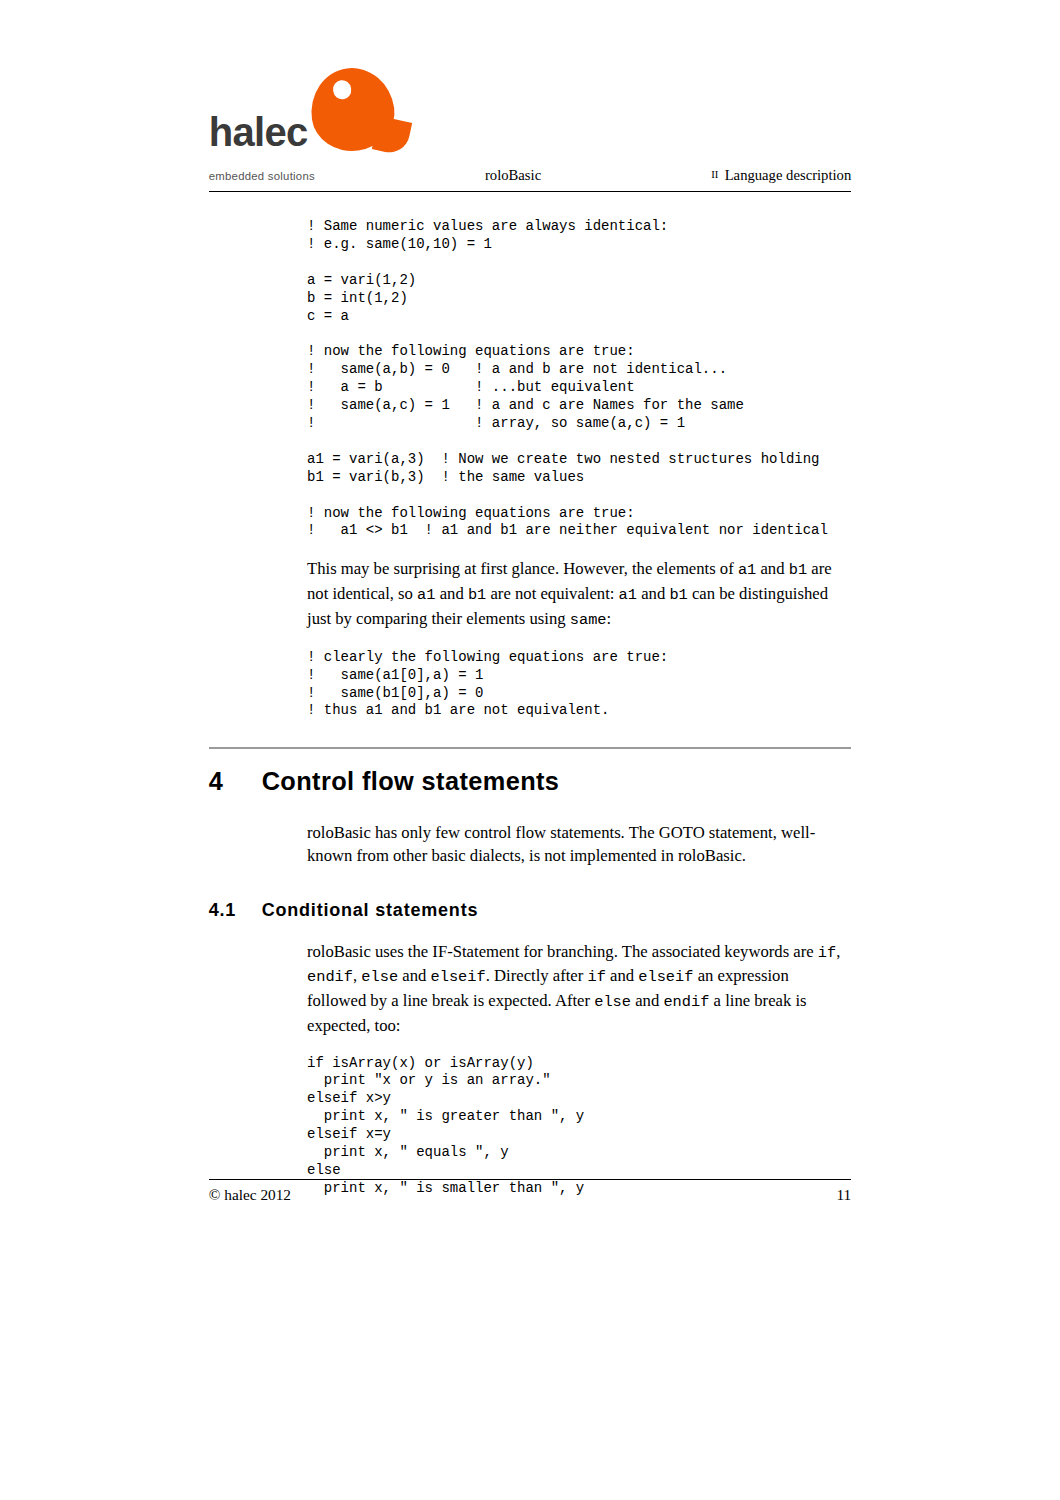halec
embedded solutions roloBasic IILanguage description
! Same numeric values are always identical:
! e.g. same(10,10) = 1

a = vari(1,2)
b = int(1,2)
c = a

! now the following equations are true:
!   same(a,b) = 0   ! a and b are not identical...
!   a = b           ! ...but equivalent
!   same(a,c) = 1   ! a and c are Names for the same
!                   ! array, so same(a,c) = 1

a1 = vari(a,3)  ! Now we create two nested structures holding
b1 = vari(b,3)  ! the same values

! now the following equations are true:
!   a1 <> b1  ! a1 and b1 are neither equivalent nor identical
This may be surprising at first glance. However, the elements of a1 and b1 are not identical, so a1 and b1 are not equivalent: a1 and b1 can be distinguished just by comparing their elements using same:
! clearly the following equations are true:
!   same(a1[0],a) = 1
!   same(b1[0],a) = 0
! thus a1 and b1 are not equivalent.
4 Control flow statements
roloBasic has only few control flow statements. The GOTO statement, well-known from other basic dialects, is not implemented in roloBasic.
4.1 Conditional statements
roloBasic uses the IF-Statement for branching. The associated keywords are if, endif, else and elseif. Directly after if and elseif an expression followed by a line break is expected. After else and endif a line break is expected, too:
if isArray(x) or isArray(y)
  print "x or y is an array."
elseif x>y
  print x, " is greater than ", y
elseif x=y
  print x, " equals ", y
else
  print x, " is smaller than ", y
© halec 2012 11